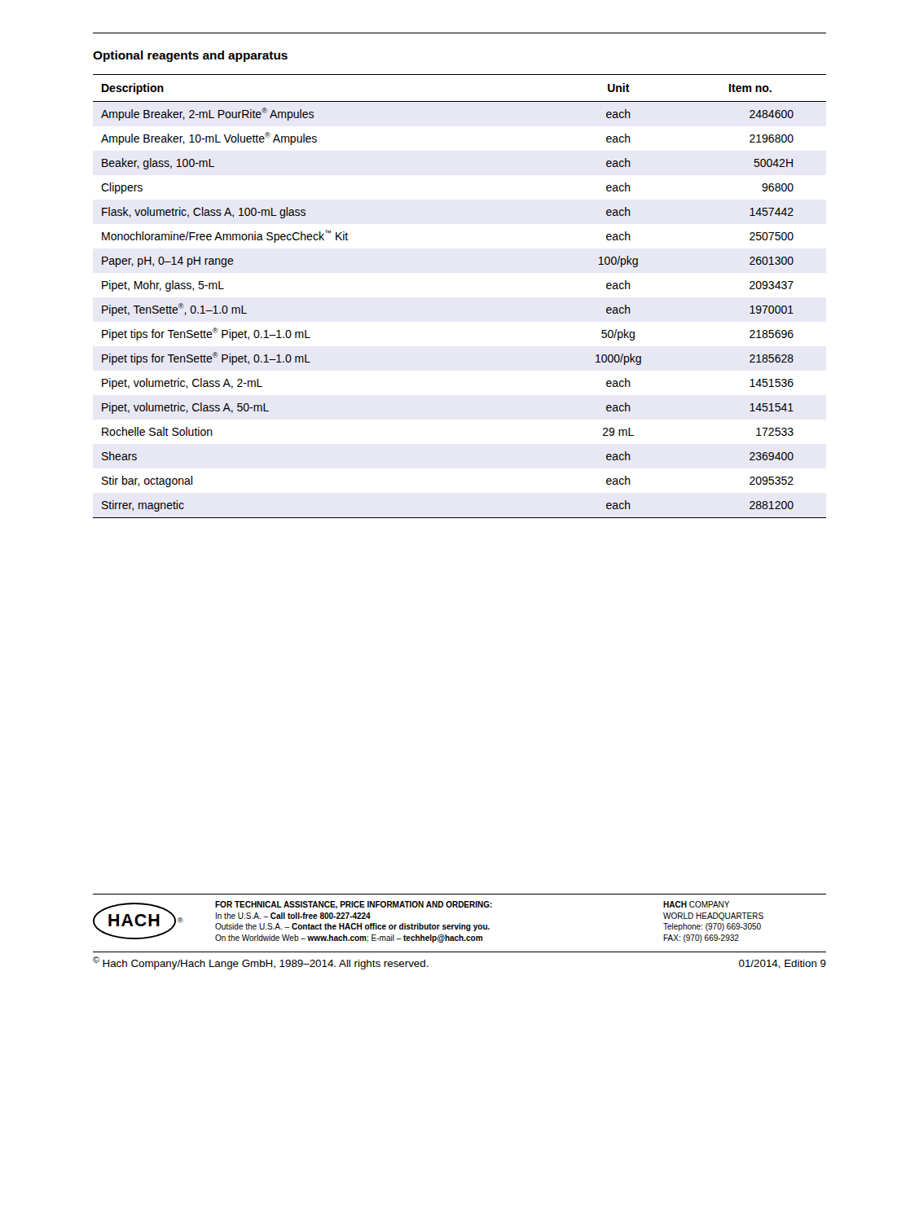Optional reagents and apparatus
| Description | Unit | Item no. |
| --- | --- | --- |
| Ampule Breaker, 2-mL PourRite ® Ampules | each | 2484600 |
| Ampule Breaker, 10-mL Voluette ® Ampules | each | 2196800 |
| Beaker, glass, 100-mL | each | 50042H |
| Clippers | each | 96800 |
| Flask, volumetric, Class A, 100-mL glass | each | 1457442 |
| Monochloramine/Free Ammonia SpecCheck ™ Kit | each | 2507500 |
| Paper, pH, 0–14 pH range | 100/pkg | 2601300 |
| Pipet, Mohr, glass, 5-mL | each | 2093437 |
| Pipet, TenSette ® , 0.1–1.0 mL | each | 1970001 |
| Pipet tips for TenSette ® Pipet, 0.1–1.0 mL | 50/pkg | 2185696 |
| Pipet tips for TenSette ® Pipet, 0.1–1.0 mL | 1000/pkg | 2185628 |
| Pipet, volumetric, Class A, 2-mL | each | 1451536 |
| Pipet, volumetric, Class A, 50-mL | each | 1451541 |
| Rochelle Salt Solution | 29 mL | 172533 |
| Shears | each | 2369400 |
| Stir bar, octagonal | each | 2095352 |
| Stirrer, magnetic | each | 2881200 |
HACH®
FOR TECHNICAL ASSISTANCE, PRICE INFORMATION AND ORDERING:
In the U.S.A. – Call toll-free 800-227-4224
Outside the U.S.A. – Contact the HACH office or distributor serving you.
On the Worldwide Web – www.hach.com; E-mail – techhelp@hach.com
HACH COMPANY
WORLD HEADQUARTERS
Telephone: (970) 669-3050
FAX: (970) 669-2932
© Hach Company/Hach Lange GmbH, 1989–2014. All rights reserved.
01/2014, Edition 9